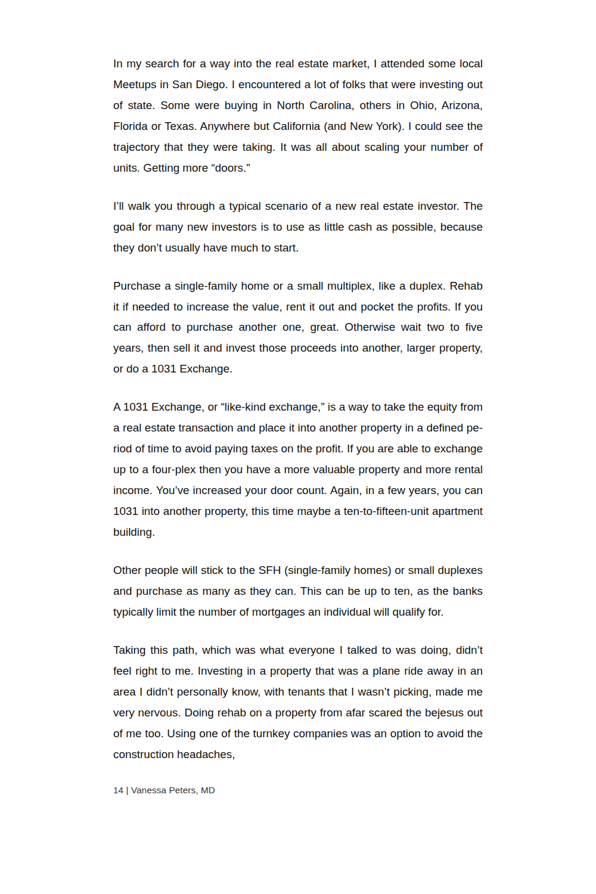In my search for a way into the real estate market, I attended some local Meetups in San Diego. I encountered a lot of folks that were investing out of state. Some were buying in North Carolina, others in Ohio, Arizona, Florida or Texas. Anywhere but California (and New York). I could see the trajectory that they were taking. It was all about scaling your number of units. Getting more “doors.”
I’ll walk you through a typical scenario of a new real estate investor. The goal for many new investors is to use as little cash as possible, because they don’t usually have much to start.
Purchase a single-family home or a small multiplex, like a duplex. Rehab it if needed to increase the value, rent it out and pocket the profits. If you can afford to purchase another one, great. Otherwise wait two to five years, then sell it and invest those proceeds into another, larger property, or do a 1031 Exchange.
A 1031 Exchange, or “like-kind exchange,” is a way to take the equity from a real estate transaction and place it into another property in a defined period of time to avoid paying taxes on the profit. If you are able to exchange up to a four-plex then you have a more valuable property and more rental income. You’ve increased your door count. Again, in a few years, you can 1031 into another property, this time maybe a ten-to-fifteen-unit apartment building.
Other people will stick to the SFH (single-family homes) or small duplexes and purchase as many as they can. This can be up to ten, as the banks typically limit the number of mortgages an individual will qualify for.
Taking this path, which was what everyone I talked to was doing, didn’t feel right to me. Investing in a property that was a plane ride away in an area I didn’t personally know, with tenants that I wasn’t picking, made me very nervous. Doing rehab on a property from afar scared the bejesus out of me too. Using one of the turnkey companies was an option to avoid the construction headaches,
14 | Vanessa Peters, MD